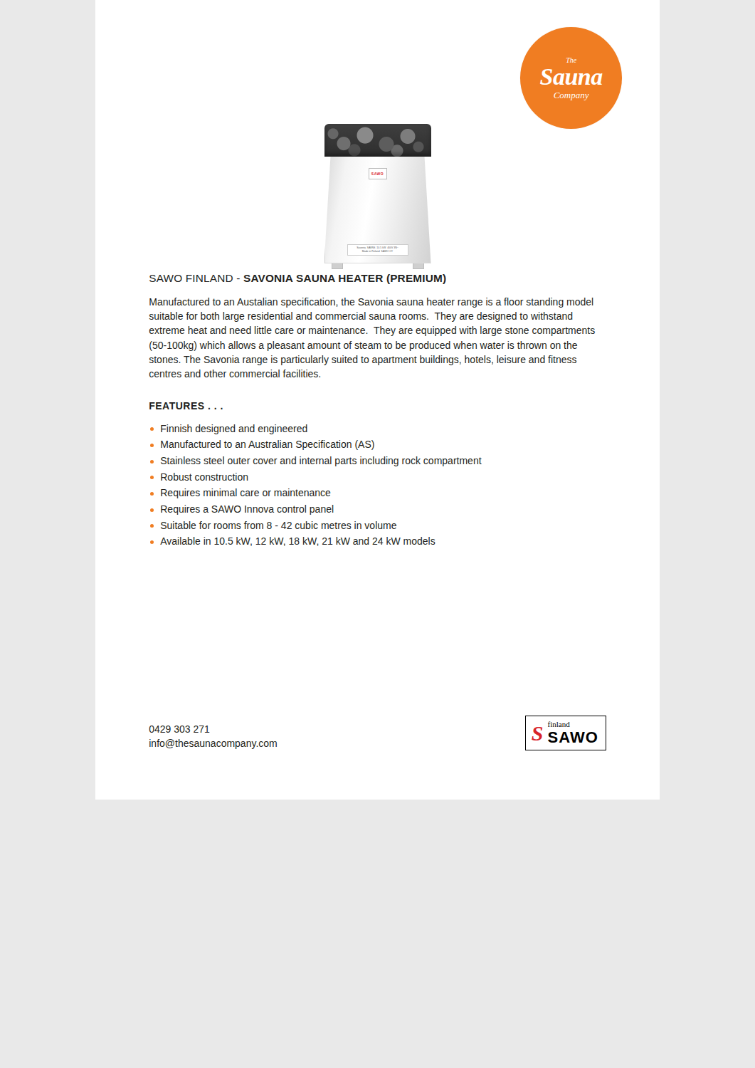The Sauna Company
SAWO
Savonia SAVNS 10.5 kW 400V 3N~
Made in Finland SAWO OY
SAWO FINLAND - SAVONIA SAUNA HEATER (PREMIUM)
Manufactured to an Austalian specification, the Savonia sauna heater range is a floor standing model suitable for both large residential and commercial sauna rooms. They are designed to withstand extreme heat and need little care or maintenance. They are equipped with large stone compartments (50-100kg) which allows a pleasant amount of steam to be produced when water is thrown on the stones. The Savonia range is particularly suited to apartment buildings, hotels, leisure and fitness centres and other commercial facilities.
FEATURES . . .
Finnish designed and engineered
Manufactured to an Australian Specification (AS)
Stainless steel outer cover and internal parts including rock compartment
Robust construction
Requires minimal care or maintenance
Requires a SAWO Innova control panel
Suitable for rooms from 8 - 42 cubic metres in volume
Available in 10.5 kW, 12 kW, 18 kW, 21 kW and 24 kW models
0429 303 271
info@thesaunacompany.com
S finland SAWO